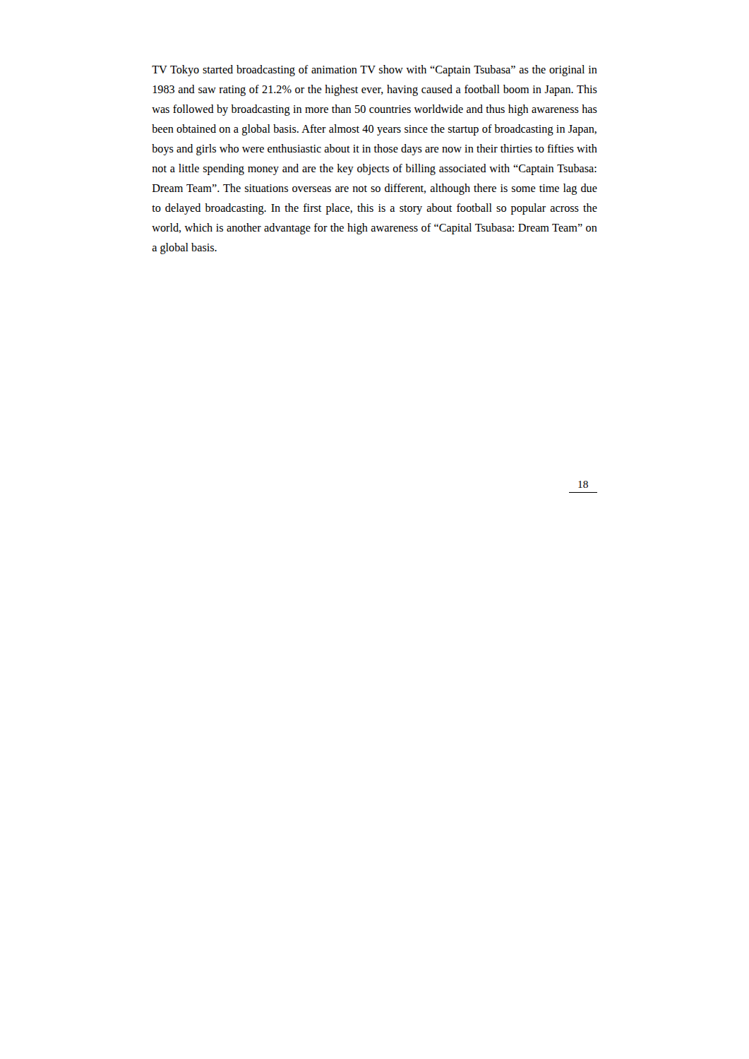TV Tokyo started broadcasting of animation TV show with “Captain Tsubasa” as the original in 1983 and saw rating of 21.2% or the highest ever, having caused a football boom in Japan. This was followed by broadcasting in more than 50 countries worldwide and thus high awareness has been obtained on a global basis. After almost 40 years since the startup of broadcasting in Japan, boys and girls who were enthusiastic about it in those days are now in their thirties to fifties with not a little spending money and are the key objects of billing associated with “Captain Tsubasa: Dream Team”. The situations overseas are not so different, although there is some time lag due to delayed broadcasting. In the first place, this is a story about football so popular across the world, which is another advantage for the high awareness of “Capital Tsubasa: Dream Team” on a global basis.
18